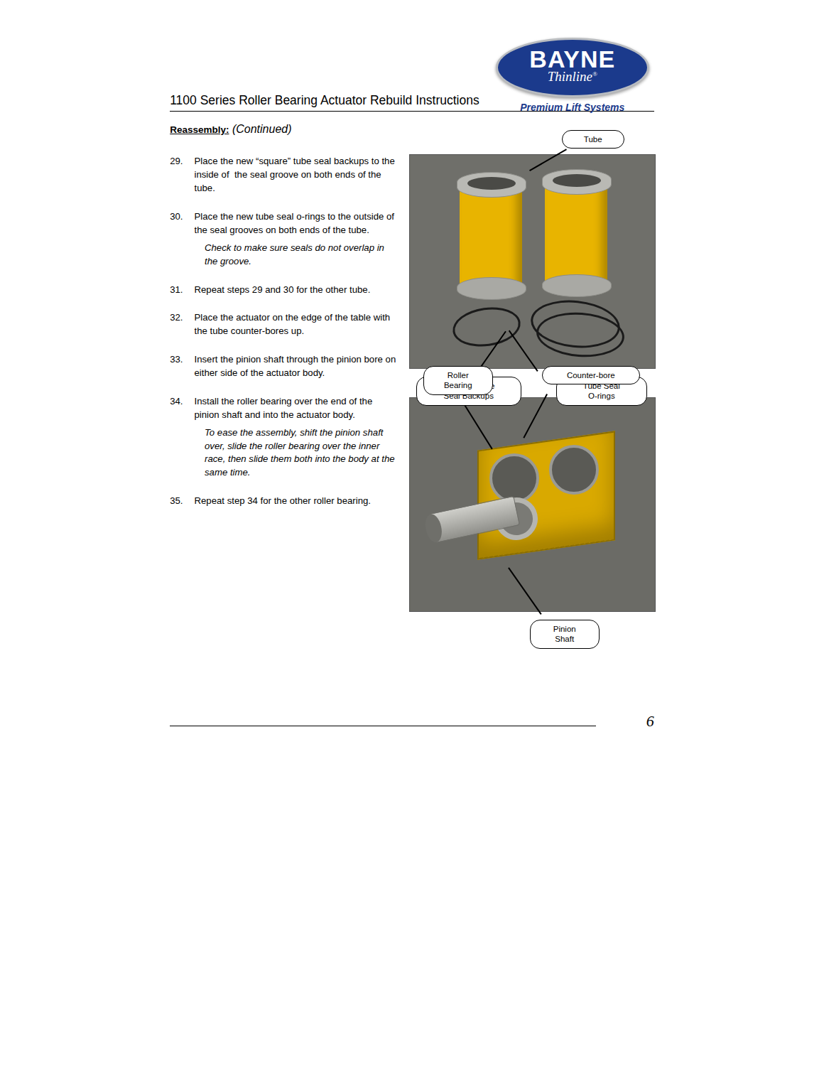BAYNE
Thinline®
Premium Lift Systems
1100 Series Roller Bearing Actuator Rebuild Instructions
Reassembly:
(Continued)
29. Place the new “square” tube seal backups to the inside of the seal groove on both ends of the tube.
30. Place the new tube seal o-rings to the outside of the seal grooves on both ends of the tube.
Check to make sure seals do not overlap in the groove.
31. Repeat steps 29 and 30 for the other tube.
32. Place the actuator on the edge of the table with the tube counter-bores up.
33. Insert the pinion shaft through the pinion bore on either side of the actuator body.
34. Install the roller bearing over the end of the pinion shaft and into the actuator body.
To ease the assembly, shift the pinion shaft over, slide the roller bearing over the inner race, then slide them both into the body at the same time.
35. Repeat step 34 for the other roller bearing.
Tube
“Square” Tube
Seal Backups
Tube Seal
O-rings
Roller
Bearing
Counter-bore
Pinion
Shaft
6